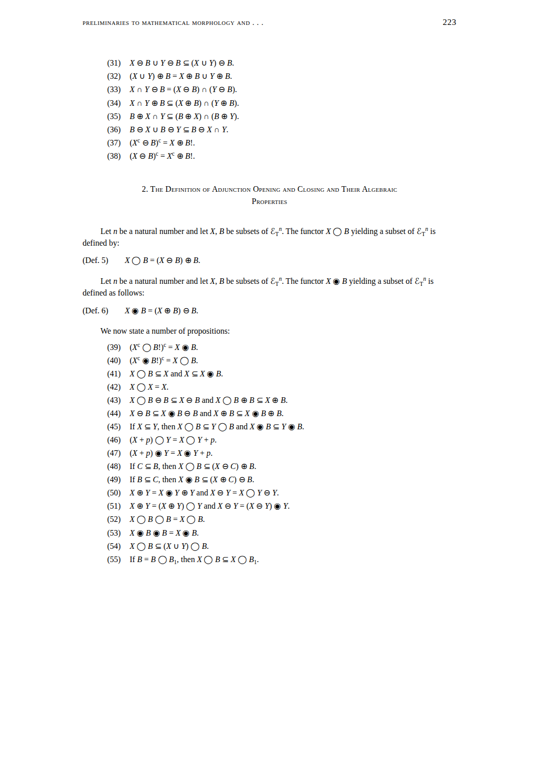preliminaries to mathematical morphology and . . . 223
(31) X ⊖ B ∪ Y ⊖ B ⊆ (X ∪ Y) ⊖ B.
(32)(X ∪ Y) ⊕ B = X ⊕ B ∪ Y ⊕ B.
(33) X ∩ Y ⊖ B = (X ⊖ B) ∩ (Y ⊖ B).
(34) X ∩ Y ⊕ B ⊆ (X ⊕ B) ∩ (Y ⊕ B).
(35) B ⊕ X ∩ Y ⊆ (B ⊕ X) ∩ (B ⊕ Y).
(36) B ⊖ X ∪ B ⊖ Y ⊆ B ⊖ X ∩ Y.
(37)(Xc ⊖ B)c = X ⊕ B!.
(38)(X ⊖ B)c = Xc ⊕ B!.
2. The Definition of Adjunction Opening and Closing and Their Algebraic Properties
Let n be a natural number and let X, B be subsets of ℰTn. The functor X ◯ B yielding a subset of ℰTn is defined by:
(Def. 5) X ◯ B = (X ⊖ B) ⊕ B.
Let n be a natural number and let X, B be subsets of ℰTn. The functor X ◉ B yielding a subset of ℰTn is defined as follows:
(Def. 6) X ◉ B = (X ⊕ B) ⊖ B.
We now state a number of propositions:
(39)(Xc ◯ B!)c = X ◉ B.
(40)(Xc ◉ B!)c = X ◯ B.
(41) X ◯ B ⊆ X and X ⊆ X ◉ B.
(42) X ◯ X = X.
(43) X ◯ B ⊖ B ⊆ X ⊖ B and X ◯ B ⊕ B ⊆ X ⊕ B.
(44) X ⊖ B ⊆ X ◉ B ⊖ B and X ⊕ B ⊆ X ◉ B ⊕ B.
(45) If X ⊆ Y, then X ◯ B ⊆ Y ◯ B and X ◉ B ⊆ Y ◉ B.
(46)(X + p) ◯ Y = X ◯ Y + p.
(47)(X + p) ◉ Y = X ◉ Y + p.
(48) If C ⊆ B, then X ◯ B ⊆ (X ⊖ C) ⊕ B.
(49) If B ⊆ C, then X ◉ B ⊆ (X ⊕ C) ⊖ B.
(50) X ⊕ Y = X ◉ Y ⊕ Y and X ⊖ Y = X ◯ Y ⊖ Y.
(51) X ⊕ Y = (X ⊕ Y) ◯ Y and X ⊖ Y = (X ⊖ Y) ◉ Y.
(52) X ◯ B ◯ B = X ◯ B.
(53) X ◉ B ◉ B = X ◉ B.
(54) X ◯ B ⊆ (X ∪ Y) ◯ B.
(55) If B = B ◯ B1, then X ◯ B ⊆ X ◯ B1.